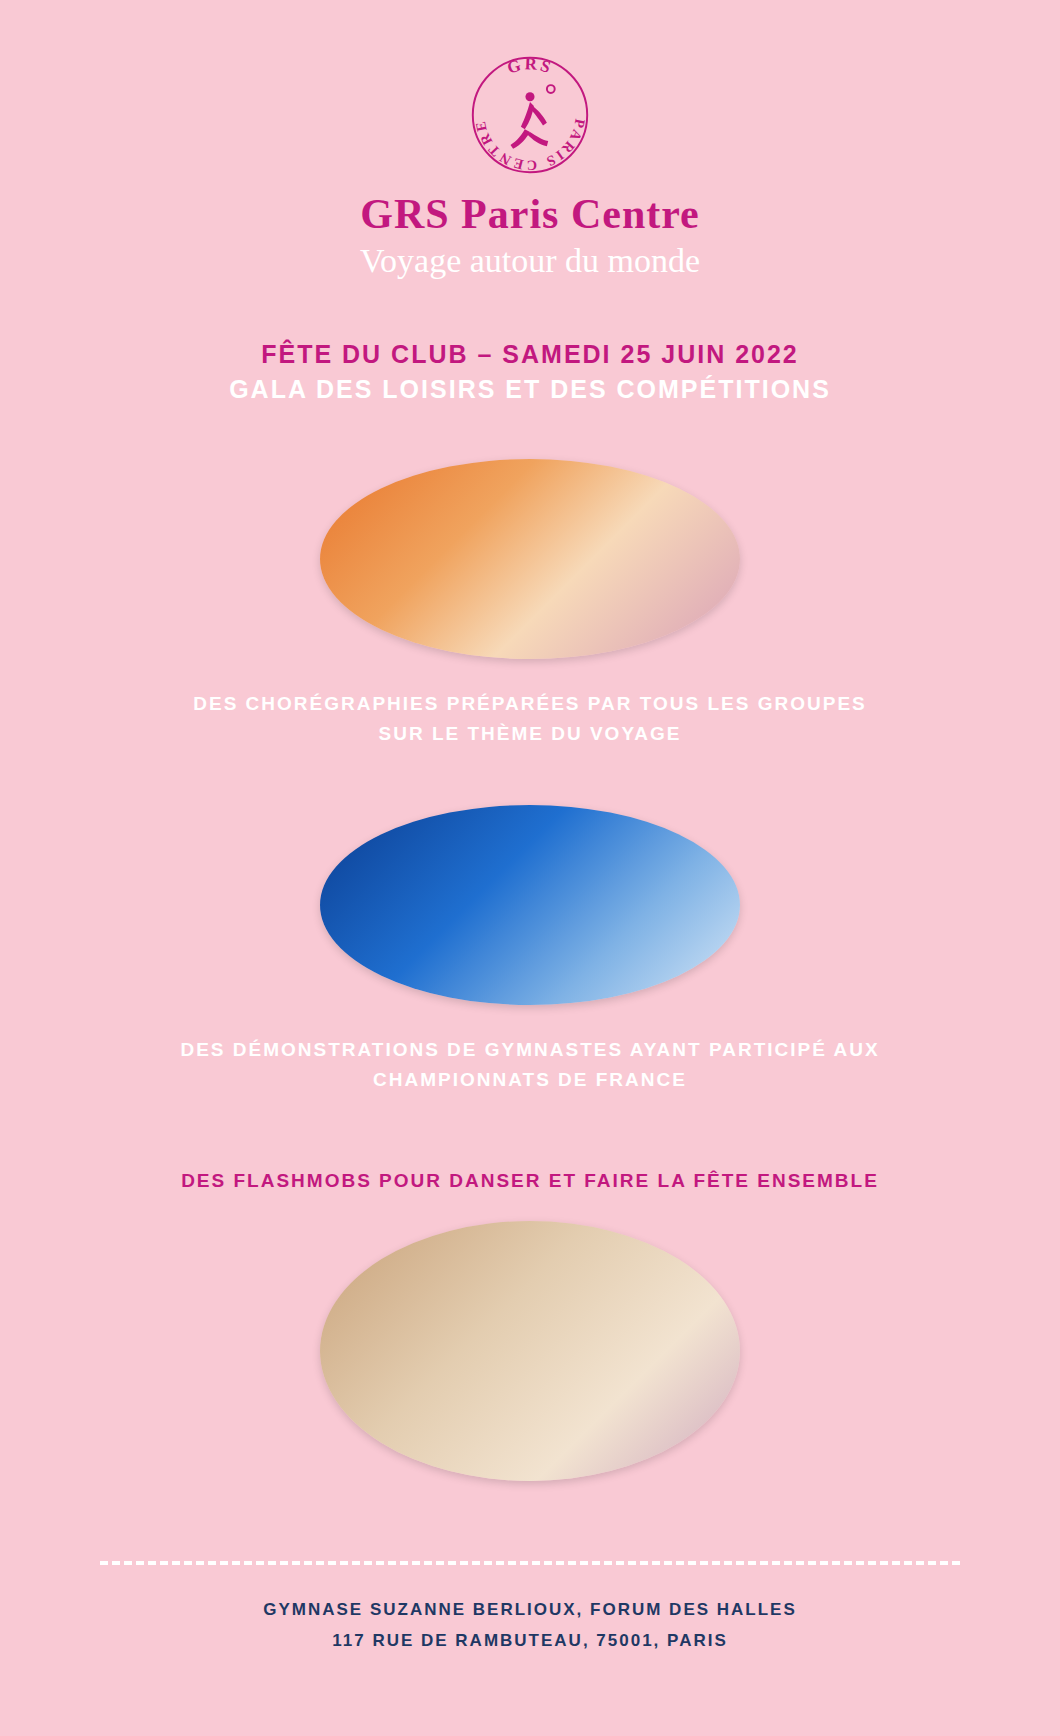★
GRS PARIS CENTRE
GRS Paris Centre
Voyage autour du monde
Fête du club – Samedi 25 juin 2022
Gala des loisirs et des compétitions
Des chorégraphies préparées par tous les groupes sur le thème du voyage
Des démonstrations de gymnastes ayant participé aux Championnats de France
Des flashmobs pour danser et faire la fête ensemble
Gymnase Suzanne Berlioux, Forum des Halles
117 rue de Rambuteau, 75001, Paris